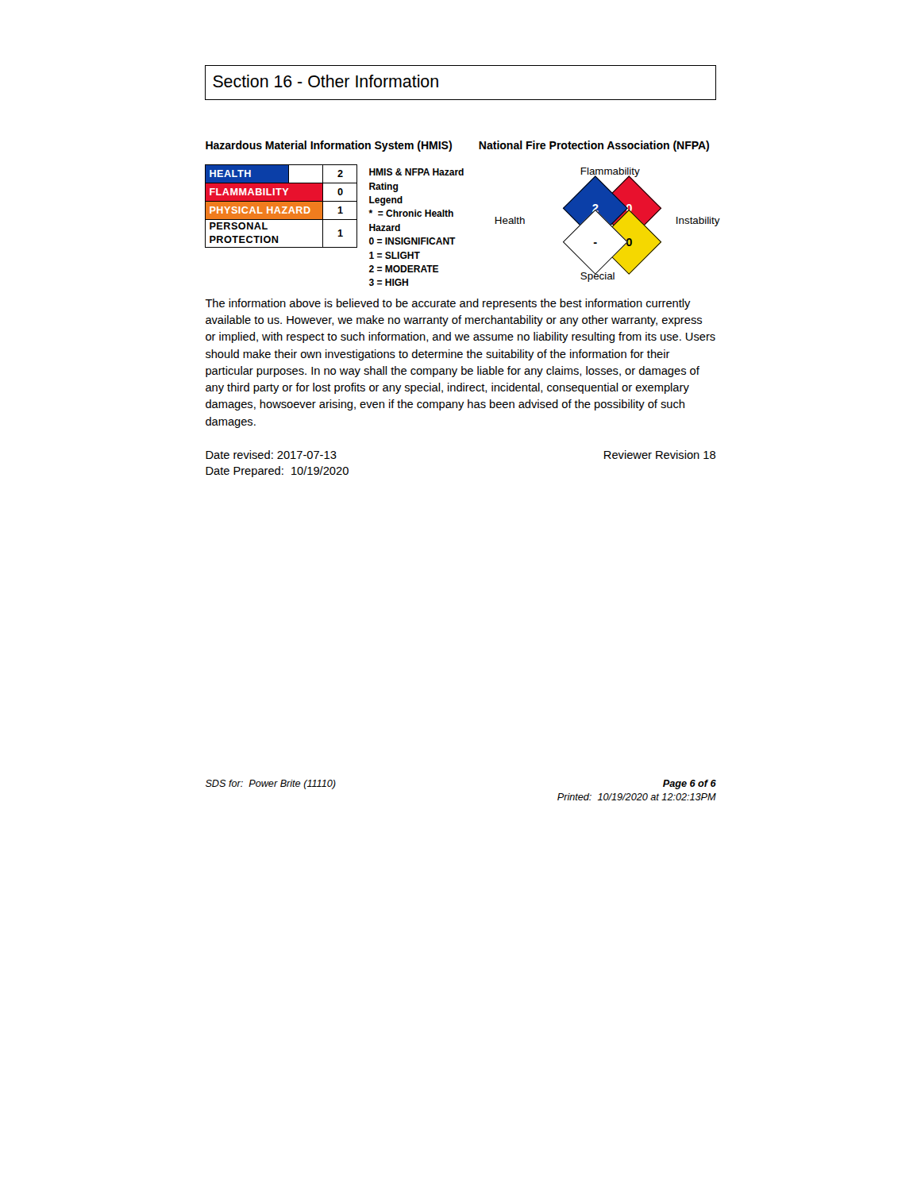Section 16 - Other Information
Hazardous Material Information System (HMIS)
| HEALTH | | 2 |
| FLAMMABILITY | 0 |
| PHYSICAL HAZARD | 1 |
| PERSONAL PROTECTION | 1 |
HMIS & NFPA Hazard Rating
Legend
* = Chronic Health Hazard
0 = INSIGNIFICANT
1 = SLIGHT
2 = MODERATE
3 = HIGH
National Fire Protection Association (NFPA)
Flammability
Health
Instability
Special
0
2
0
-
The information above is believed to be accurate and represents the best information currently available to us. However, we make no warranty of merchantability or any other warranty, express or implied, with respect to such information, and we assume no liability resulting from its use. Users should make their own investigations to determine the suitability of the information for their particular purposes. In no way shall the company be liable for any claims, losses, or damages of any third party or for lost profits or any special, indirect, incidental, consequential or exemplary damages, howsoever arising, even if the company has been advised of the possibility of such damages.
Date revised: 2017-07-13
Date Prepared: 10/19/2020
Reviewer Revision 18
SDS for: Power Brite (11110)
Page 6 of 6
Printed: 10/19/2020 at 12:02:13PM